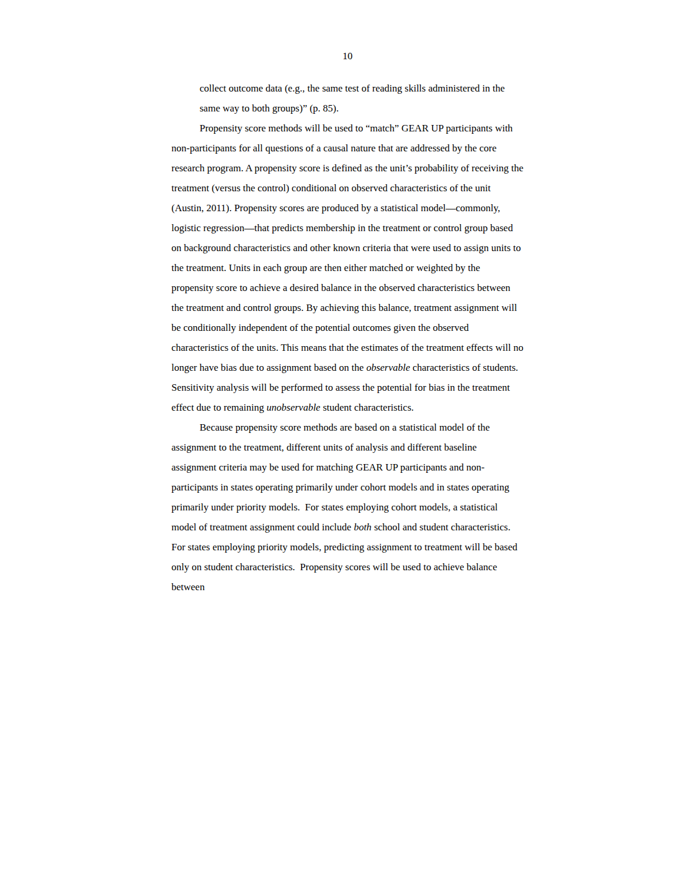10
collect outcome data (e.g., the same test of reading skills administered in the same way to both groups)” (p. 85).
Propensity score methods will be used to “match” GEAR UP participants with non-participants for all questions of a causal nature that are addressed by the core research program. A propensity score is defined as the unit’s probability of receiving the treatment (versus the control) conditional on observed characteristics of the unit (Austin, 2011). Propensity scores are produced by a statistical model—commonly, logistic regression—that predicts membership in the treatment or control group based on background characteristics and other known criteria that were used to assign units to the treatment. Units in each group are then either matched or weighted by the propensity score to achieve a desired balance in the observed characteristics between the treatment and control groups. By achieving this balance, treatment assignment will be conditionally independent of the potential outcomes given the observed characteristics of the units. This means that the estimates of the treatment effects will no longer have bias due to assignment based on the observable characteristics of students. Sensitivity analysis will be performed to assess the potential for bias in the treatment effect due to remaining unobservable student characteristics.
Because propensity score methods are based on a statistical model of the assignment to the treatment, different units of analysis and different baseline assignment criteria may be used for matching GEAR UP participants and non-participants in states operating primarily under cohort models and in states operating primarily under priority models. For states employing cohort models, a statistical model of treatment assignment could include both school and student characteristics. For states employing priority models, predicting assignment to treatment will be based only on student characteristics. Propensity scores will be used to achieve balance between